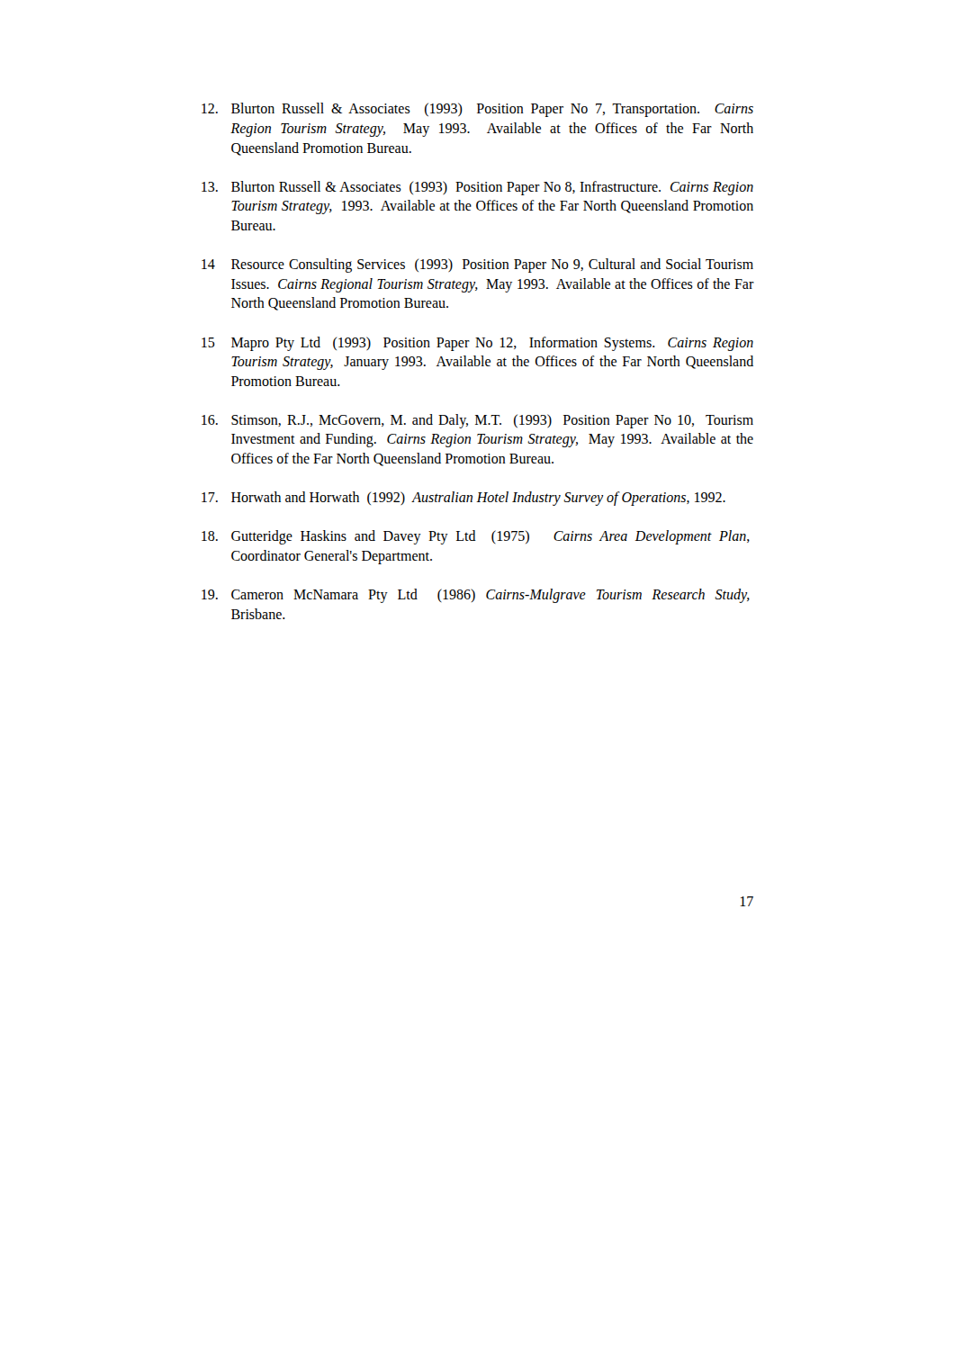12. Blurton Russell & Associates (1993) Position Paper No 7, Transportation. Cairns Region Tourism Strategy, May 1993. Available at the Offices of the Far North Queensland Promotion Bureau.
13. Blurton Russell & Associates (1993) Position Paper No 8, Infrastructure. Cairns Region Tourism Strategy, 1993. Available at the Offices of the Far North Queensland Promotion Bureau.
14 Resource Consulting Services (1993) Position Paper No 9, Cultural and Social Tourism Issues. Cairns Regional Tourism Strategy, May 1993. Available at the Offices of the Far North Queensland Promotion Bureau.
15 Mapro Pty Ltd (1993) Position Paper No 12, Information Systems. Cairns Region Tourism Strategy, January 1993. Available at the Offices of the Far North Queensland Promotion Bureau.
16. Stimson, R.J., McGovern, M. and Daly, M.T. (1993) Position Paper No 10, Tourism Investment and Funding. Cairns Region Tourism Strategy, May 1993. Available at the Offices of the Far North Queensland Promotion Bureau.
17. Horwath and Horwath (1992) Australian Hotel Industry Survey of Operations, 1992.
18. Gutteridge Haskins and Davey Pty Ltd (1975) Cairns Area Development Plan, Coordinator General's Department.
19. Cameron McNamara Pty Ltd (1986) Cairns-Mulgrave Tourism Research Study, Brisbane.
17